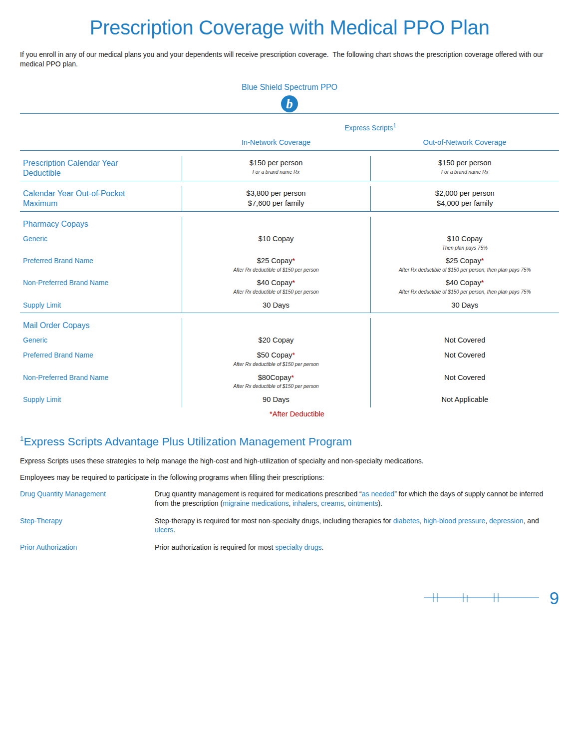Prescription Coverage with Medical PPO Plan
If you enroll in any of our medical plans you and your dependents will receive prescription coverage. The following chart shows the prescription coverage offered with our medical PPO plan.
Blue Shield Spectrum PPO
b
| | Express Scripts 1 |
| | In-Network Coverage | Out-of-Network Coverage |
| Prescription Calendar Year Deductible | $150 per person For a brand name Rx | $150 per person For a brand name Rx |
| Calendar Year Out-of-Pocket Maximum | $3,800 per person $7,600 per family | $2,000 per person $4,000 per family |
| Pharmacy Copays | | |
| Generic | $10 Copay | $10 Copay Then plan pays 75% |
| Preferred Brand Name | $25 Copay * After Rx deductible of $150 per person | $25 Copay * After Rx deductible of $150 per person, then plan pays 75% |
| Non-Preferred Brand Name | $40 Copay * After Rx deductible of $150 per person | $40 Copay * After Rx deductible of $150 per person, then plan pays 75% |
| Supply Limit | 30 Days | 30 Days |
| Mail Order Copays | | |
| Generic | $20 Copay | Not Covered |
| Preferred Brand Name | $50 Copay * After Rx deductible of $150 per person | Not Covered |
| Non-Preferred Brand Name | $80Copay * After Rx deductible of $150 per person | Not Covered |
| Supply Limit | 90 Days | Not Applicable |
*After Deductible
1Express Scripts Advantage Plus Utilization Management Program
Express Scripts uses these strategies to help manage the high-cost and high-utilization of specialty and non-specialty medications.
Employees may be required to participate in the following programs when filling their prescriptions:
| Drug Quantity Management | Drug quantity management is required for medications prescribed “ as needed ” for which the days of supply cannot be inferred from the prescription ( migraine medications , inhalers , creams , ointments ). |
| Step-Therapy | Step-therapy is required for most non-specialty drugs, including therapies for diabetes , high-blood pressure , depression , and ulcers . |
| Prior Authorization | Prior authorization is required for most specialty drugs . |
9